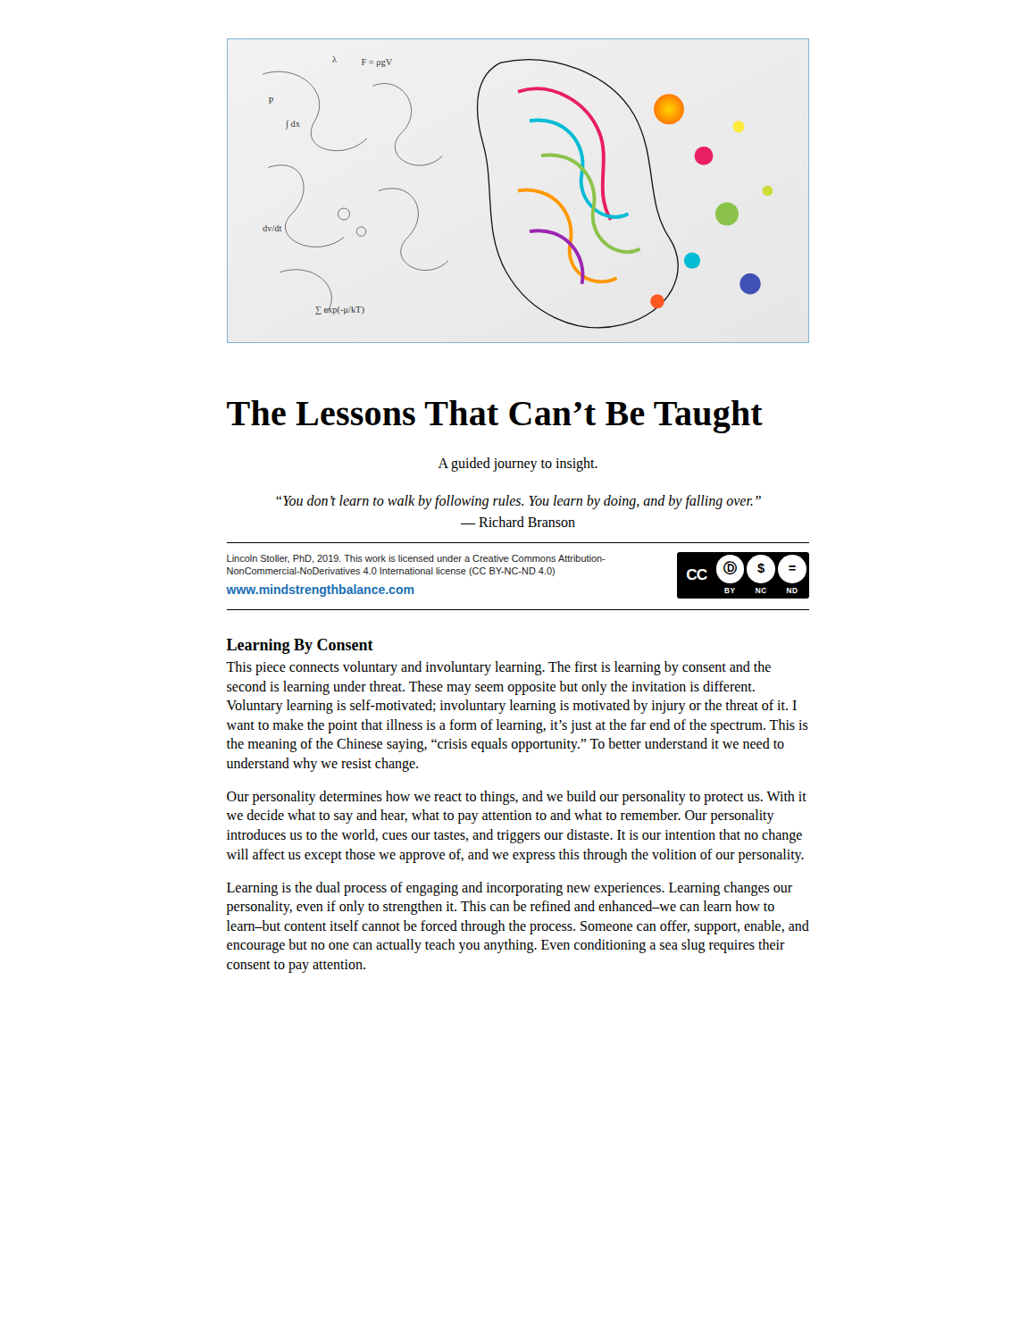The Lessons That Can’t Be Taught
A guided journey to insight.
“You don’t learn to walk by following rules. You learn by doing, and by falling over.”
— Richard Branson
Lincoln Stoller, PhD, 2019. This work is licensed under a Creative Commons Attribution-NonCommercial-NoDerivatives 4.0 International license (CC BY-NC-ND 4.0) www.mindstrengthbalance.com
CC
Ⓓ
$
=
BY
NC
ND
Learning By Consent
This piece connects voluntary and involuntary learning. The first is learning by consent and the second is learning under threat. These may seem opposite but only the invitation is different. Voluntary learning is self-motivated; involuntary learning is motivated by injury or the threat of it. I want to make the point that illness is a form of learning, it’s just at the far end of the spectrum. This is the meaning of the Chinese saying, “crisis equals opportunity.” To better understand it we need to understand why we resist change.
Our personality determines how we react to things, and we build our personality to protect us. With it we decide what to say and hear, what to pay attention to and what to remember. Our personality introduces us to the world, cues our tastes, and triggers our distaste. It is our intention that no change will affect us except those we approve of, and we express this through the volition of our personality.
Learning is the dual process of engaging and incorporating new experiences. Learning changes our personality, even if only to strengthen it. This can be refined and enhanced–we can learn how to learn–but content itself cannot be forced through the process. Someone can offer, support, enable, and encourage but no one can actually teach you anything. Even conditioning a sea slug requires their consent to pay attention.